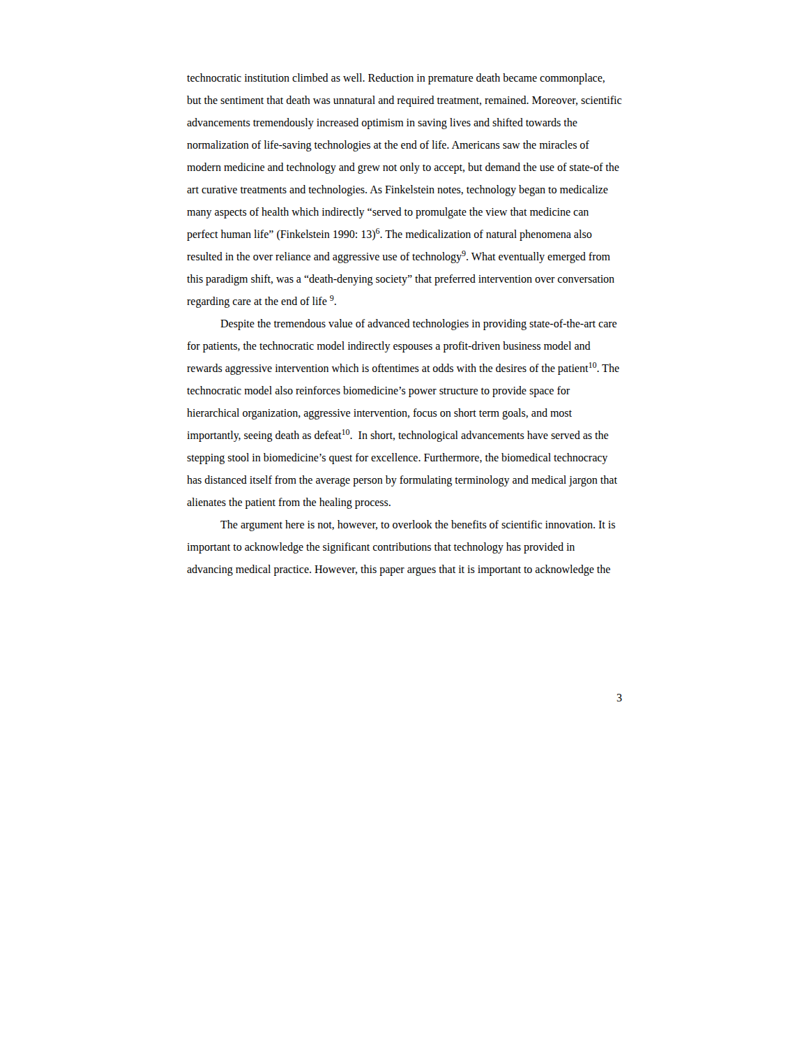technocratic institution climbed as well. Reduction in premature death became commonplace, but the sentiment that death was unnatural and required treatment, remained. Moreover, scientific advancements tremendously increased optimism in saving lives and shifted towards the normalization of life-saving technologies at the end of life. Americans saw the miracles of modern medicine and technology and grew not only to accept, but demand the use of state-of the art curative treatments and technologies. As Finkelstein notes, technology began to medicalize many aspects of health which indirectly “served to promulgate the view that medicine can perfect human life” (Finkelstein 1990: 13)6. The medicalization of natural phenomena also resulted in the over reliance and aggressive use of technology9. What eventually emerged from this paradigm shift, was a “death-denying society” that preferred intervention over conversation regarding care at the end of life 9.
Despite the tremendous value of advanced technologies in providing state-of-the-art care for patients, the technocratic model indirectly espouses a profit-driven business model and rewards aggressive intervention which is oftentimes at odds with the desires of the patient10. The technocratic model also reinforces biomedicine’s power structure to provide space for hierarchical organization, aggressive intervention, focus on short term goals, and most importantly, seeing death as defeat10. In short, technological advancements have served as the stepping stool in biomedicine’s quest for excellence. Furthermore, the biomedical technocracy has distanced itself from the average person by formulating terminology and medical jargon that alienates the patient from the healing process.
The argument here is not, however, to overlook the benefits of scientific innovation. It is important to acknowledge the significant contributions that technology has provided in advancing medical practice. However, this paper argues that it is important to acknowledge the
3